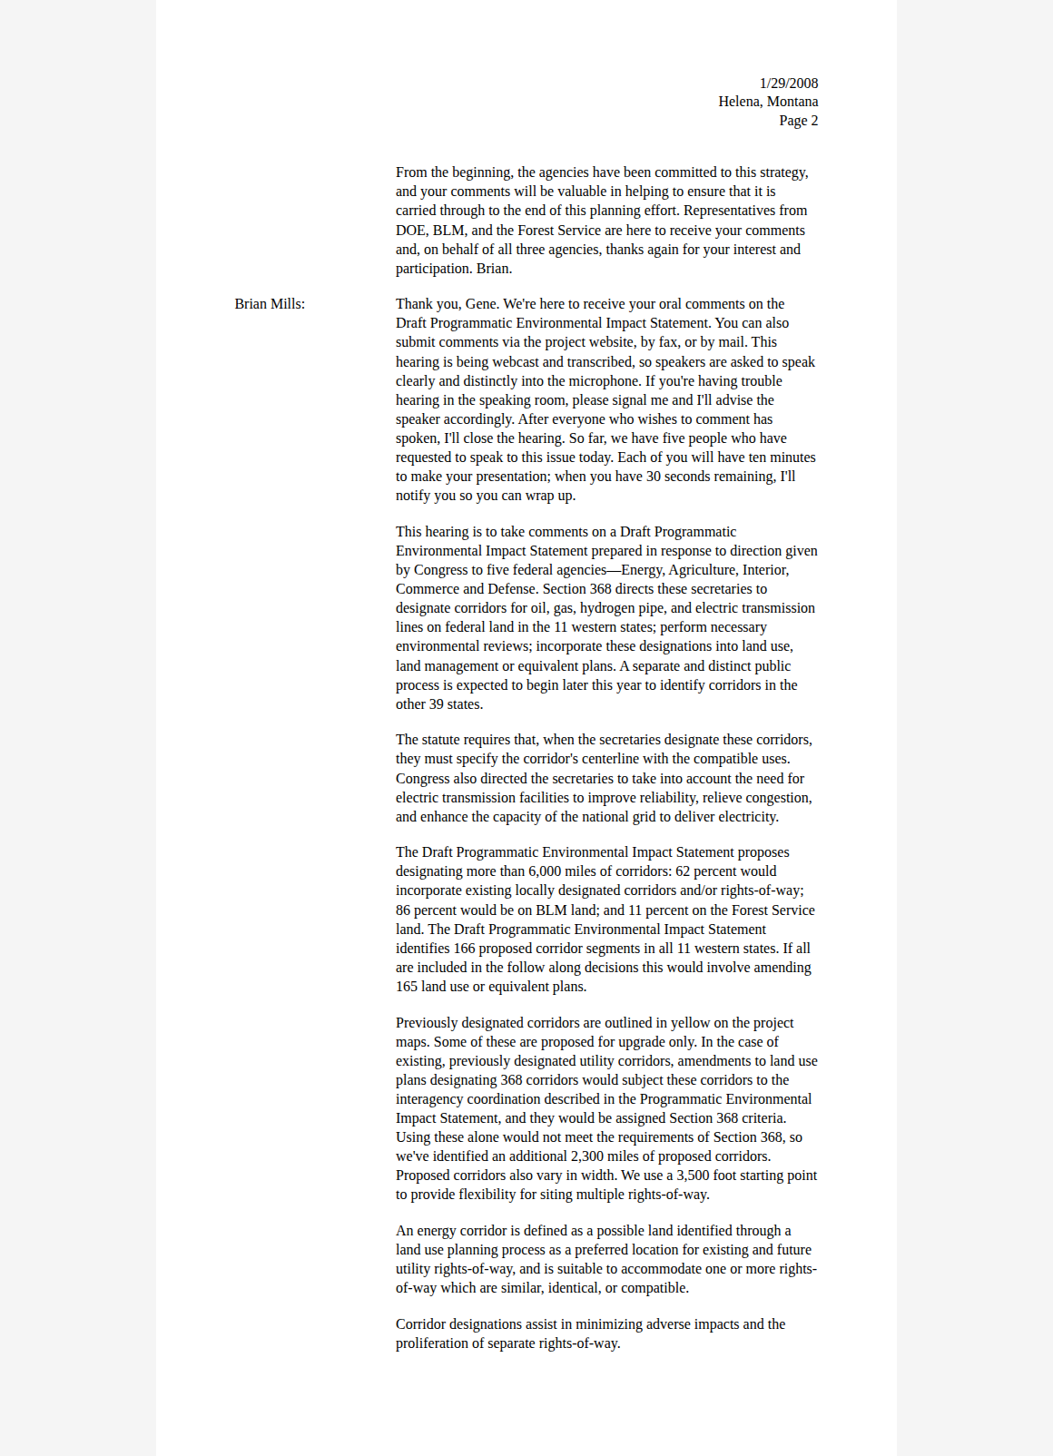1/29/2008
Helena, Montana
Page 2
From the beginning, the agencies have been committed to this strategy, and your comments will be valuable in helping to ensure that it is carried through to the end of this planning effort. Representatives from DOE, BLM, and the Forest Service are here to receive your comments and, on behalf of all three agencies, thanks again for your interest and participation. Brian.
Brian Mills:
Thank you, Gene. We're here to receive your oral comments on the Draft Programmatic Environmental Impact Statement. You can also submit comments via the project website, by fax, or by mail. This hearing is being webcast and transcribed, so speakers are asked to speak clearly and distinctly into the microphone. If you're having trouble hearing in the speaking room, please signal me and I'll advise the speaker accordingly. After everyone who wishes to comment has spoken, I'll close the hearing. So far, we have five people who have requested to speak to this issue today. Each of you will have ten minutes to make your presentation; when you have 30 seconds remaining, I'll notify you so you can wrap up.
This hearing is to take comments on a Draft Programmatic Environmental Impact Statement prepared in response to direction given by Congress to five federal agencies—Energy, Agriculture, Interior, Commerce and Defense. Section 368 directs these secretaries to designate corridors for oil, gas, hydrogen pipe, and electric transmission lines on federal land in the 11 western states; perform necessary environmental reviews; incorporate these designations into land use, land management or equivalent plans. A separate and distinct public process is expected to begin later this year to identify corridors in the other 39 states.
The statute requires that, when the secretaries designate these corridors, they must specify the corridor's centerline with the compatible uses. Congress also directed the secretaries to take into account the need for electric transmission facilities to improve reliability, relieve congestion, and enhance the capacity of the national grid to deliver electricity.
The Draft Programmatic Environmental Impact Statement proposes designating more than 6,000 miles of corridors: 62 percent would incorporate existing locally designated corridors and/or rights-of-way; 86 percent would be on BLM land; and 11 percent on the Forest Service land. The Draft Programmatic Environmental Impact Statement identifies 166 proposed corridor segments in all 11 western states. If all are included in the follow along decisions this would involve amending 165 land use or equivalent plans.
Previously designated corridors are outlined in yellow on the project maps. Some of these are proposed for upgrade only. In the case of existing, previously designated utility corridors, amendments to land use plans designating 368 corridors would subject these corridors to the interagency coordination described in the Programmatic Environmental Impact Statement, and they would be assigned Section 368 criteria. Using these alone would not meet the requirements of Section 368, so we've identified an additional 2,300 miles of proposed corridors. Proposed corridors also vary in width. We use a 3,500 foot starting point to provide flexibility for siting multiple rights-of-way.
An energy corridor is defined as a possible land identified through a land use planning process as a preferred location for existing and future utility rights-of-way, and is suitable to accommodate one or more rights-of-way which are similar, identical, or compatible.
Corridor designations assist in minimizing adverse impacts and the proliferation of separate rights-of-way.